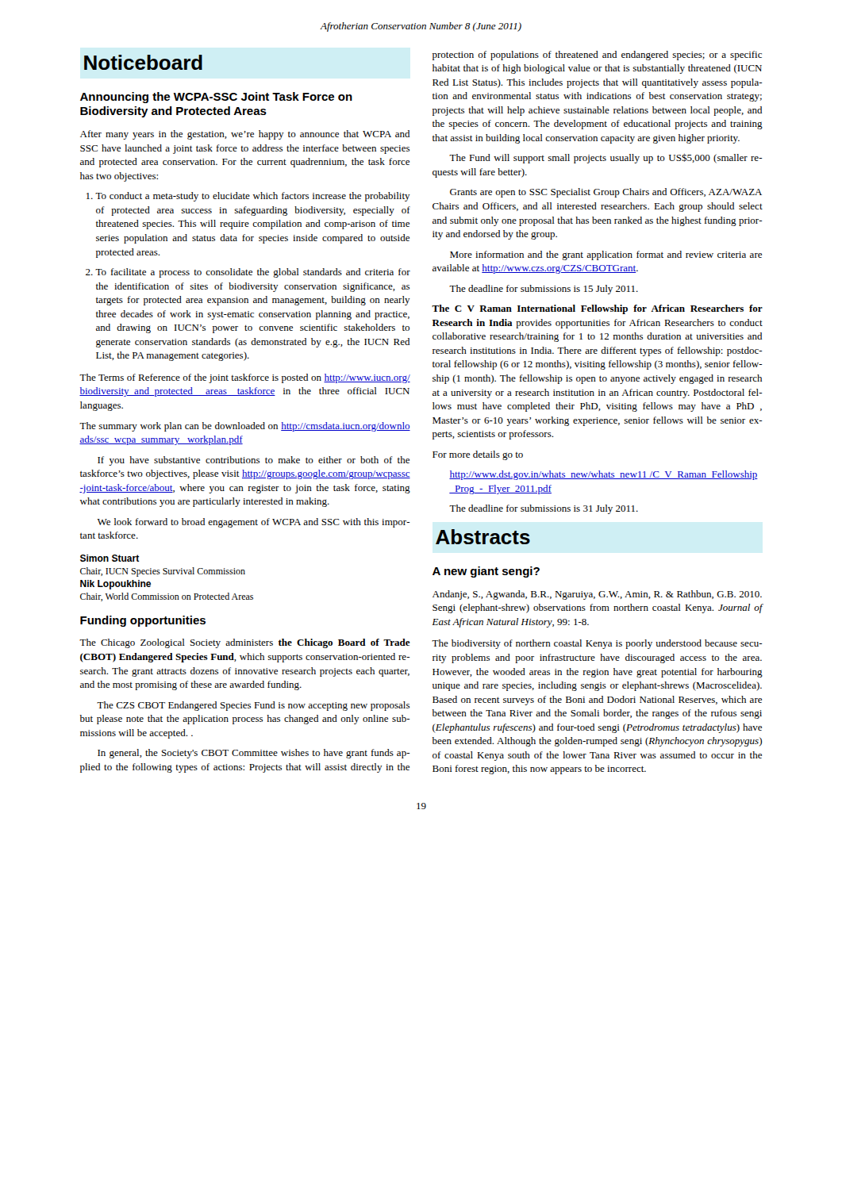Afrotherian Conservation Number 8 (June 2011)
Noticeboard
Announcing the WCPA-SSC Joint Task Force on Biodiversity and Protected Areas
After many years in the gestation, we’re happy to announce that WCPA and SSC have launched a joint task force to address the interface between species and protected area conservation. For the current quadrennium, the task force has two objectives:
To conduct a meta-study to elucidate which factors increase the probability of protected area success in safeguarding biodiversity, especially of threatened species. This will require compilation and comp-arison of time series population and status data for species inside compared to outside protected areas.
To facilitate a process to consolidate the global standards and criteria for the identification of sites of biodiversity conservation significance, as targets for protected area expansion and management, building on nearly three decades of work in syst-ematic conservation planning and practice, and drawing on IUCN’s power to convene scientific stakeholders to generate conservation standards (as demonstrated by e.g., the IUCN Red List, the PA management categories).
The Terms of Reference of the joint taskforce is posted on http://www.iucn.org/biodiversity_and_protected_ areas__taskforce in the three official IUCN languages.
The summary work plan can be downloaded on http://cmsdata.iucn.org/downloads/ssc_wcpa_summary _workplan.pdf
If you have substantive contributions to make to either or both of the taskforce’s two objectives, please visit http://groups.google.com/group/wcpassc-joint-task-force/about, where you can register to join the task force, stating what contributions you are particularly interested in making.
We look forward to broad engagement of WCPA and SSC with this important taskforce.
Simon Stuart
Chair, IUCN Species Survival Commission
Nik Lopoukhine
Chair, World Commission on Protected Areas
Funding opportunities
The Chicago Zoological Society administers the Chicago Board of Trade (CBOT) Endangered Species Fund, which supports conservation-oriented research. The grant attracts dozens of innovative research projects each quarter, and the most promising of these are awarded funding.
The CZS CBOT Endangered Species Fund is now accepting new proposals but please note that the application process has changed and only online submissions will be accepted. .
In general, the Society's CBOT Committee wishes to have grant funds applied to the following types of actions: Projects that will assist directly in the protection of populations of threatened and endangered species; or a specific habitat that is of high biological value or that is substantially threatened (IUCN Red List Status). This includes projects that will quantitatively assess population and environmental status with indications of best conservation strategy; projects that will help achieve sustainable relations between local people, and the species of concern. The development of educational projects and training that assist in building local conservation capacity are given higher priority.
The Fund will support small projects usually up to US$5,000 (smaller requests will fare better).
Grants are open to SSC Specialist Group Chairs and Officers, AZA/WAZA Chairs and Officers, and all interested researchers. Each group should select and submit only one proposal that has been ranked as the highest funding priority and endorsed by the group.
More information and the grant application format and review criteria are available at http://www.czs.org/CZS/CBOTGrant.
The deadline for submissions is 15 July 2011.
The C V Raman International Fellowship for African Researchers for Research in India provides opportunities for African Researchers to conduct collaborative research/training for 1 to 12 months duration at universities and research institutions in India. There are different types of fellowship: postdoctoral fellowship (6 or 12 months), visiting fellowship (3 months), senior fellowship (1 month). The fellowship is open to anyone actively engaged in research at a university or a research institution in an African country. Postdoctoral fellows must have completed their PhD, visiting fellows may have a PhD , Master’s or 6-10 years’ working experience, senior fellows will be senior experts, scientists or professors.
For more details go to
http://www.dst.gov.in/whats_new/whats_new11 /C_V_Raman_Fellowship_Prog_-_Flyer_2011.pdf
The deadline for submissions is 31 July 2011.
Abstracts
A new giant sengi?
Andanje, S., Agwanda, B.R., Ngaruiya, G.W., Amin, R. & Rathbun, G.B. 2010. Sengi (elephant-shrew) observations from northern coastal Kenya. Journal of East African Natural History, 99: 1-8.
The biodiversity of northern coastal Kenya is poorly understood because security problems and poor infrastructure have discouraged access to the area. However, the wooded areas in the region have great potential for harbouring unique and rare species, including sengis or elephant-shrews (Macroscelidea). Based on recent surveys of the Boni and Dodori National Reserves, which are between the Tana River and the Somali border, the ranges of the rufous sengi (Elephantulus rufescens) and four-toed sengi (Petrodromus tetradactylus) have been extended. Although the golden-rumped sengi (Rhynchocyon chrysopygus) of coastal Kenya south of the lower Tana River was assumed to occur in the Boni forest region, this now appears to be incorrect.
19